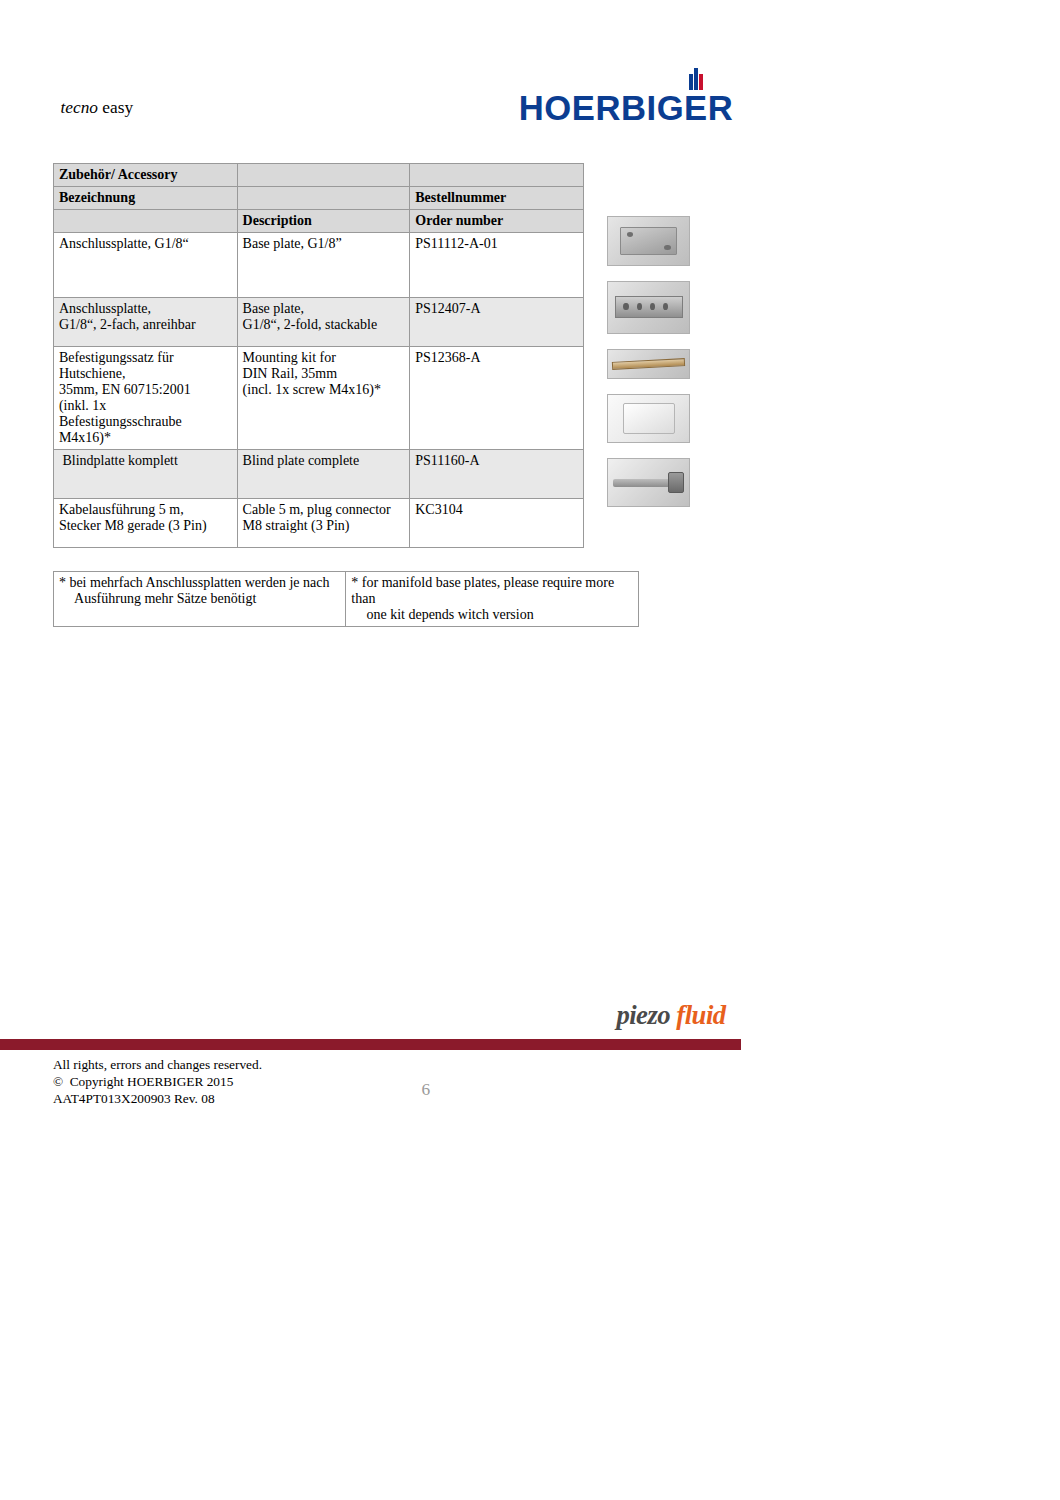tecno easy
HOERBIGER
| Zubehör/ Accessory | | |
| Bezeichnung | | Bestellnummer |
| | Description | Order number |
| Anschlussplatte, G1/8“ | Base plate, G1/8” | PS11112-A-01 |
| Anschlussplatte, G1/8“, 2-fach, anreihbar | Base plate, G1/8“, 2-fold, stackable | PS12407-A |
| Befestigungssatz für Hutschiene, 35mm, EN 60715:2001 (inkl. 1x Befestigungsschraube M4x16)* | Mounting kit for DIN Rail, 35mm (incl. 1x screw M4x16)* | PS12368-A |
| Blindplatte komplett | Blind plate complete | PS11160-A |
| Kabelausführung 5 m, Stecker M8 gerade (3 Pin) | Cable 5 m, plug connector M8 straight (3 Pin) | KC3104 |
| * bei mehrfach Anschlussplatten werden je nach Ausführung mehr Sätze benötigt | * for manifold base plates, please require more than one kit depends witch version |
piezo fluid
All rights, errors and changes reserved.
© Copyright HOERBIGER 2015
AAT4PT013X200903 Rev. 08
6